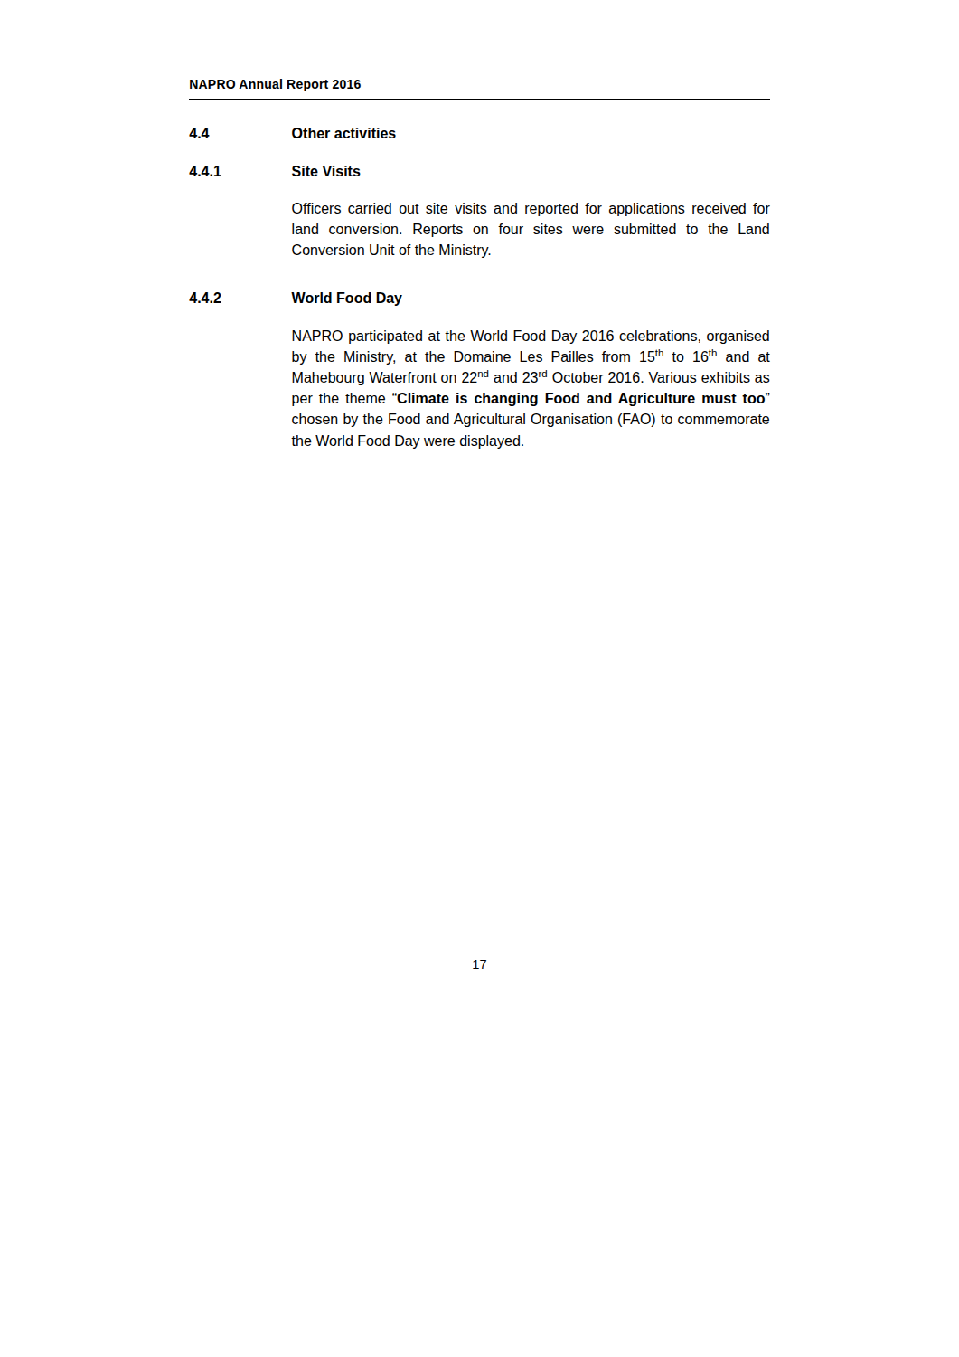NAPRO Annual Report 2016
4.4
Other activities
4.4.1
Site Visits
Officers carried out site visits and reported for applications received for land conversion. Reports on four sites were submitted to the Land Conversion Unit of the Ministry.
4.4.2
World Food Day
NAPRO participated at the World Food Day 2016 celebrations, organised by the Ministry, at the Domaine Les Pailles from 15th to 16th and at Mahebourg Waterfront on 22nd and 23rd October 2016. Various exhibits as per the theme “Climate is changing Food and Agriculture must too” chosen by the Food and Agricultural Organisation (FAO) to commemorate the World Food Day were displayed.
17